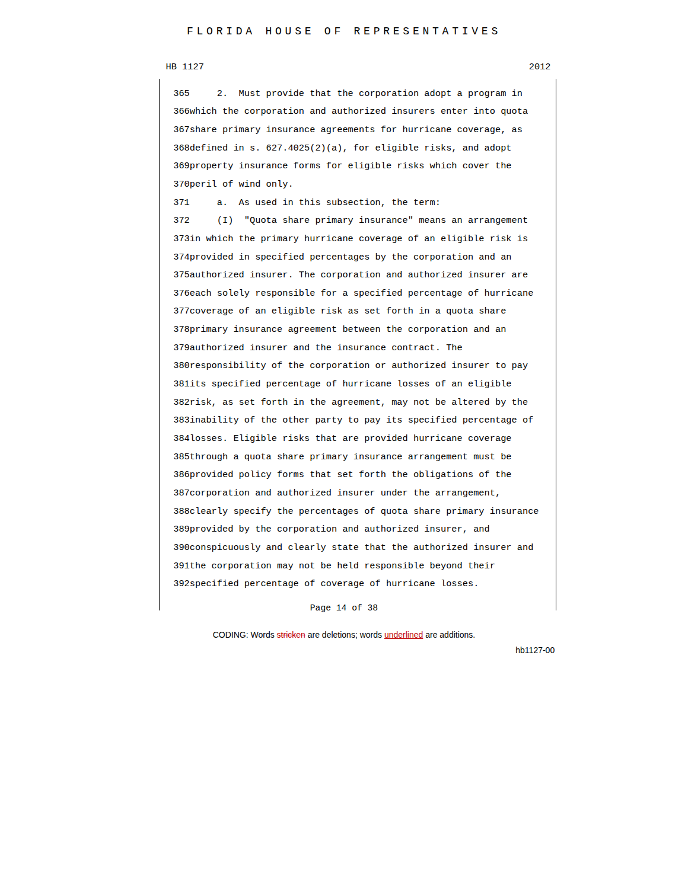FLORIDA HOUSE OF REPRESENTATIVES
HB 1127 2012
| 365 | 2. Must provide that the corporation adopt a program in |
| 366 | which the corporation and authorized insurers enter into quota |
| 367 | share primary insurance agreements for hurricane coverage, as |
| 368 | defined in s. 627.4025(2)(a), for eligible risks, and adopt |
| 369 | property insurance forms for eligible risks which cover the |
| 370 | peril of wind only. |
| 371 | a. As used in this subsection, the term: |
| 372 | (I) "Quota share primary insurance" means an arrangement |
| 373 | in which the primary hurricane coverage of an eligible risk is |
| 374 | provided in specified percentages by the corporation and an |
| 375 | authorized insurer. The corporation and authorized insurer are |
| 376 | each solely responsible for a specified percentage of hurricane |
| 377 | coverage of an eligible risk as set forth in a quota share |
| 378 | primary insurance agreement between the corporation and an |
| 379 | authorized insurer and the insurance contract. The |
| 380 | responsibility of the corporation or authorized insurer to pay |
| 381 | its specified percentage of hurricane losses of an eligible |
| 382 | risk, as set forth in the agreement, may not be altered by the |
| 383 | inability of the other party to pay its specified percentage of |
| 384 | losses. Eligible risks that are provided hurricane coverage |
| 385 | through a quota share primary insurance arrangement must be |
| 386 | provided policy forms that set forth the obligations of the |
| 387 | corporation and authorized insurer under the arrangement, |
| 388 | clearly specify the percentages of quota share primary insurance |
| 389 | provided by the corporation and authorized insurer, and |
| 390 | conspicuously and clearly state that the authorized insurer and |
| 391 | the corporation may not be held responsible beyond their |
| 392 | specified percentage of coverage of hurricane losses. |
Page 14 of 38
CODING: Words stricken are deletions; words underlined are additions.
hb1127-00